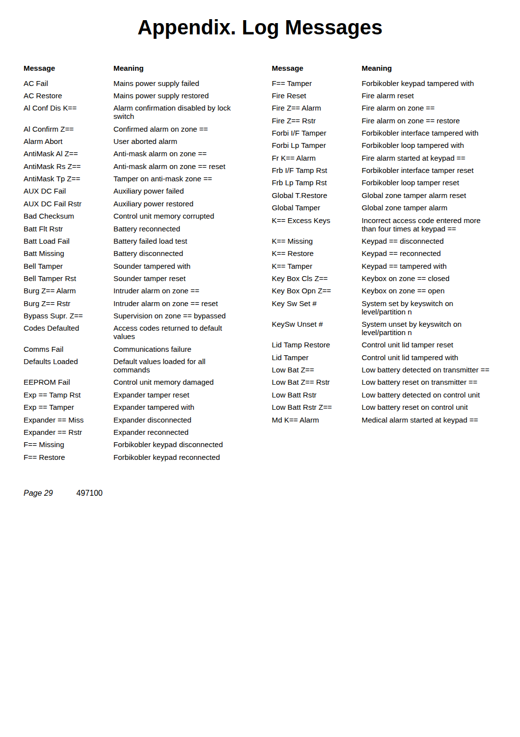Appendix. Log Messages
| Message | Meaning |
| --- | --- |
| AC Fail | Mains power supply failed |
| AC Restore | Mains power supply restored |
| Al Conf Dis K== | Alarm confirmation disabled by lock switch |
| Al Confirm Z== | Confirmed alarm on zone == |
| Alarm Abort | User aborted alarm |
| AntiMask Al Z== | Anti-mask alarm on zone == |
| AntiMask Rs Z== | Anti-mask alarm on zone == reset |
| AntiMask Tp Z== | Tamper on anti-mask zone == |
| AUX DC Fail | Auxiliary power failed |
| AUX DC Fail Rstr | Auxiliary power restored |
| Bad Checksum | Control unit memory corrupted |
| Batt Flt Rstr | Battery reconnected |
| Batt Load Fail | Battery failed load test |
| Batt Missing | Battery disconnected |
| Bell Tamper | Sounder tampered with |
| Bell Tamper Rst | Sounder tamper reset |
| Burg Z== Alarm | Intruder alarm on zone == |
| Burg Z== Rstr | Intruder alarm on zone == reset |
| Bypass Supr. Z== | Supervision on zone == bypassed |
| Codes Defaulted | Access codes returned to default values |
| Comms Fail | Communications failure |
| Defaults Loaded | Default values loaded for all commands |
| EEPROM Fail | Control unit memory damaged |
| Exp == Tamp Rst | Expander tamper reset |
| Exp == Tamper | Expander tampered with |
| Expander == Miss | Expander disconnected |
| Expander == Rstr | Expander reconnected |
| F== Missing | Forbikobler keypad disconnected |
| F== Restore | Forbikobler keypad reconnected |
| Message | Meaning |
| --- | --- |
| F== Tamper | Forbikobler keypad tampered with |
| Fire Reset | Fire alarm reset |
| Fire Z== Alarm | Fire alarm on zone == |
| Fire Z== Rstr | Fire alarm on zone == restore |
| Forbi I/F Tamper | Forbikobler interface tampered with |
| Forbi Lp Tamper | Forbikobler loop tampered with |
| Fr K== Alarm | Fire alarm started at keypad == |
| Frb I/F Tamp Rst | Forbikobler interface tamper reset |
| Frb Lp Tamp Rst | Forbikobler loop tamper reset |
| Global T.Restore | Global zone tamper alarm reset |
| Global Tamper | Global zone tamper alarm |
| K== Excess Keys | Incorrect access code entered more than four times at keypad == |
| K== Missing | Keypad == disconnected |
| K== Restore | Keypad == reconnected |
| K== Tamper | Keypad == tampered with |
| Key Box Cls Z== | Keybox on zone == closed |
| Key Box Opn Z== | Keybox on zone == open |
| Key Sw Set # | System set by keyswitch on level/partition n |
| KeySw Unset # | System unset by keyswitch on level/partition n |
| Lid Tamp Restore | Control unit lid tamper reset |
| Lid Tamper | Control unit lid tampered with |
| Low Bat Z== | Low battery detected on transmitter == |
| Low Bat Z== Rstr | Low battery reset on transmitter == |
| Low Batt Rstr | Low battery detected on control unit |
| Low Batt Rstr Z== | Low battery reset on control unit |
| Md K== Alarm | Medical alarm started at keypad == |
Page 29 497100